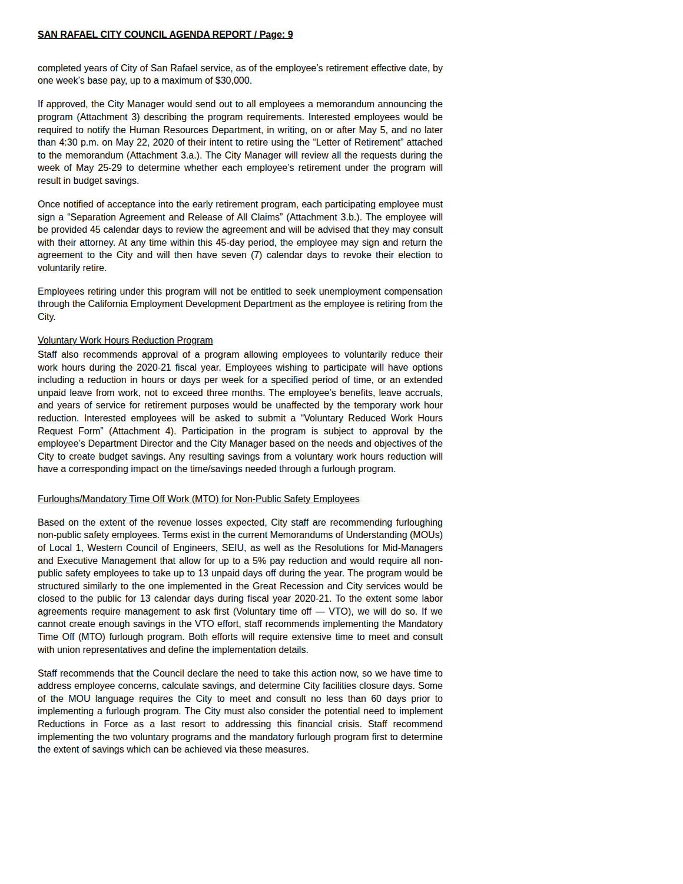SAN RAFAEL CITY COUNCIL AGENDA REPORT / Page: 9
completed years of City of San Rafael service, as of the employee’s retirement effective date, by one week’s base pay, up to a maximum of $30,000.
If approved, the City Manager would send out to all employees a memorandum announcing the program (Attachment 3) describing the program requirements. Interested employees would be required to notify the Human Resources Department, in writing, on or after May 5, and no later than 4:30 p.m. on May 22, 2020 of their intent to retire using the “Letter of Retirement” attached to the memorandum (Attachment 3.a.). The City Manager will review all the requests during the week of May 25-29 to determine whether each employee’s retirement under the program will result in budget savings.
Once notified of acceptance into the early retirement program, each participating employee must sign a “Separation Agreement and Release of All Claims” (Attachment 3.b.). The employee will be provided 45 calendar days to review the agreement and will be advised that they may consult with their attorney. At any time within this 45-day period, the employee may sign and return the agreement to the City and will then have seven (7) calendar days to revoke their election to voluntarily retire.
Employees retiring under this program will not be entitled to seek unemployment compensation through the California Employment Development Department as the employee is retiring from the City.
Voluntary Work Hours Reduction Program
Staff also recommends approval of a program allowing employees to voluntarily reduce their work hours during the 2020-21 fiscal year. Employees wishing to participate will have options including a reduction in hours or days per week for a specified period of time, or an extended unpaid leave from work, not to exceed three months. The employee’s benefits, leave accruals, and years of service for retirement purposes would be unaffected by the temporary work hour reduction. Interested employees will be asked to submit a “Voluntary Reduced Work Hours Request Form” (Attachment 4). Participation in the program is subject to approval by the employee’s Department Director and the City Manager based on the needs and objectives of the City to create budget savings. Any resulting savings from a voluntary work hours reduction will have a corresponding impact on the time/savings needed through a furlough program.
Furloughs/Mandatory Time Off Work (MTO) for Non-Public Safety Employees
Based on the extent of the revenue losses expected, City staff are recommending furloughing non-public safety employees. Terms exist in the current Memorandums of Understanding (MOUs) of Local 1, Western Council of Engineers, SEIU, as well as the Resolutions for Mid-Managers and Executive Management that allow for up to a 5% pay reduction and would require all non-public safety employees to take up to 13 unpaid days off during the year. The program would be structured similarly to the one implemented in the Great Recession and City services would be closed to the public for 13 calendar days during fiscal year 2020-21. To the extent some labor agreements require management to ask first (Voluntary time off — VTO), we will do so. If we cannot create enough savings in the VTO effort, staff recommends implementing the Mandatory Time Off (MTO) furlough program. Both efforts will require extensive time to meet and consult with union representatives and define the implementation details.
Staff recommends that the Council declare the need to take this action now, so we have time to address employee concerns, calculate savings, and determine City facilities closure days. Some of the MOU language requires the City to meet and consult no less than 60 days prior to implementing a furlough program. The City must also consider the potential need to implement Reductions in Force as a last resort to addressing this financial crisis. Staff recommend implementing the two voluntary programs and the mandatory furlough program first to determine the extent of savings which can be achieved via these measures.